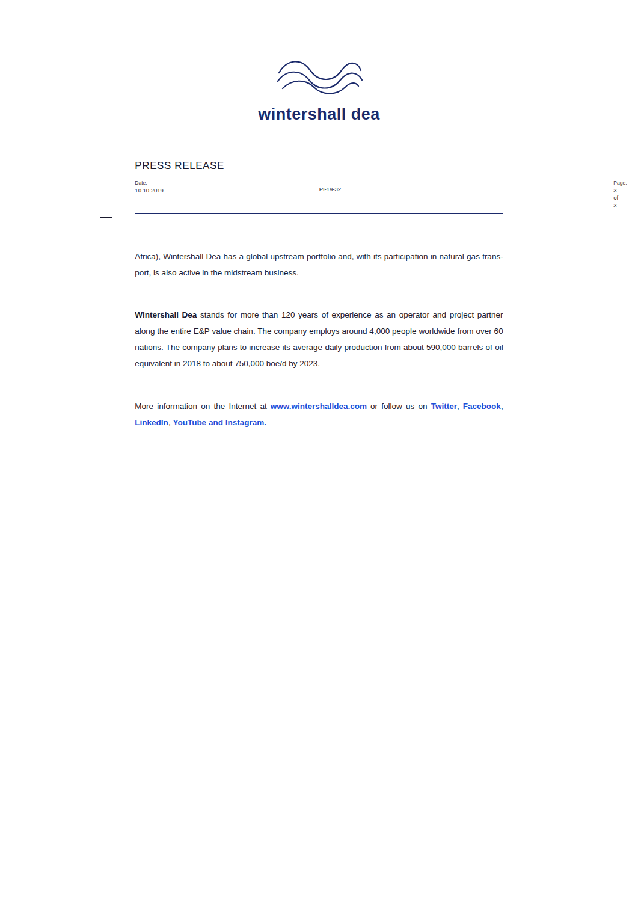wintershall dea
PRESS RELEASE
| Date: 10.10.2019 | PI-19-32 | Page: 3 of 3 |
Africa), Wintershall Dea has a global upstream portfolio and, with its participation in natural gas transport, is also active in the midstream business.
Wintershall Dea stands for more than 120 years of experience as an operator and project partner along the entire E&P value chain. The company employs around 4,000 people worldwide from over 60 nations. The company plans to increase its average daily production from about 590,000 barrels of oil equivalent in 2018 to about 750,000 boe/d by 2023.
More information on the Internet at www.wintershalldea.com or follow us on Twitter, Facebook, LinkedIn, YouTube and Instagram.